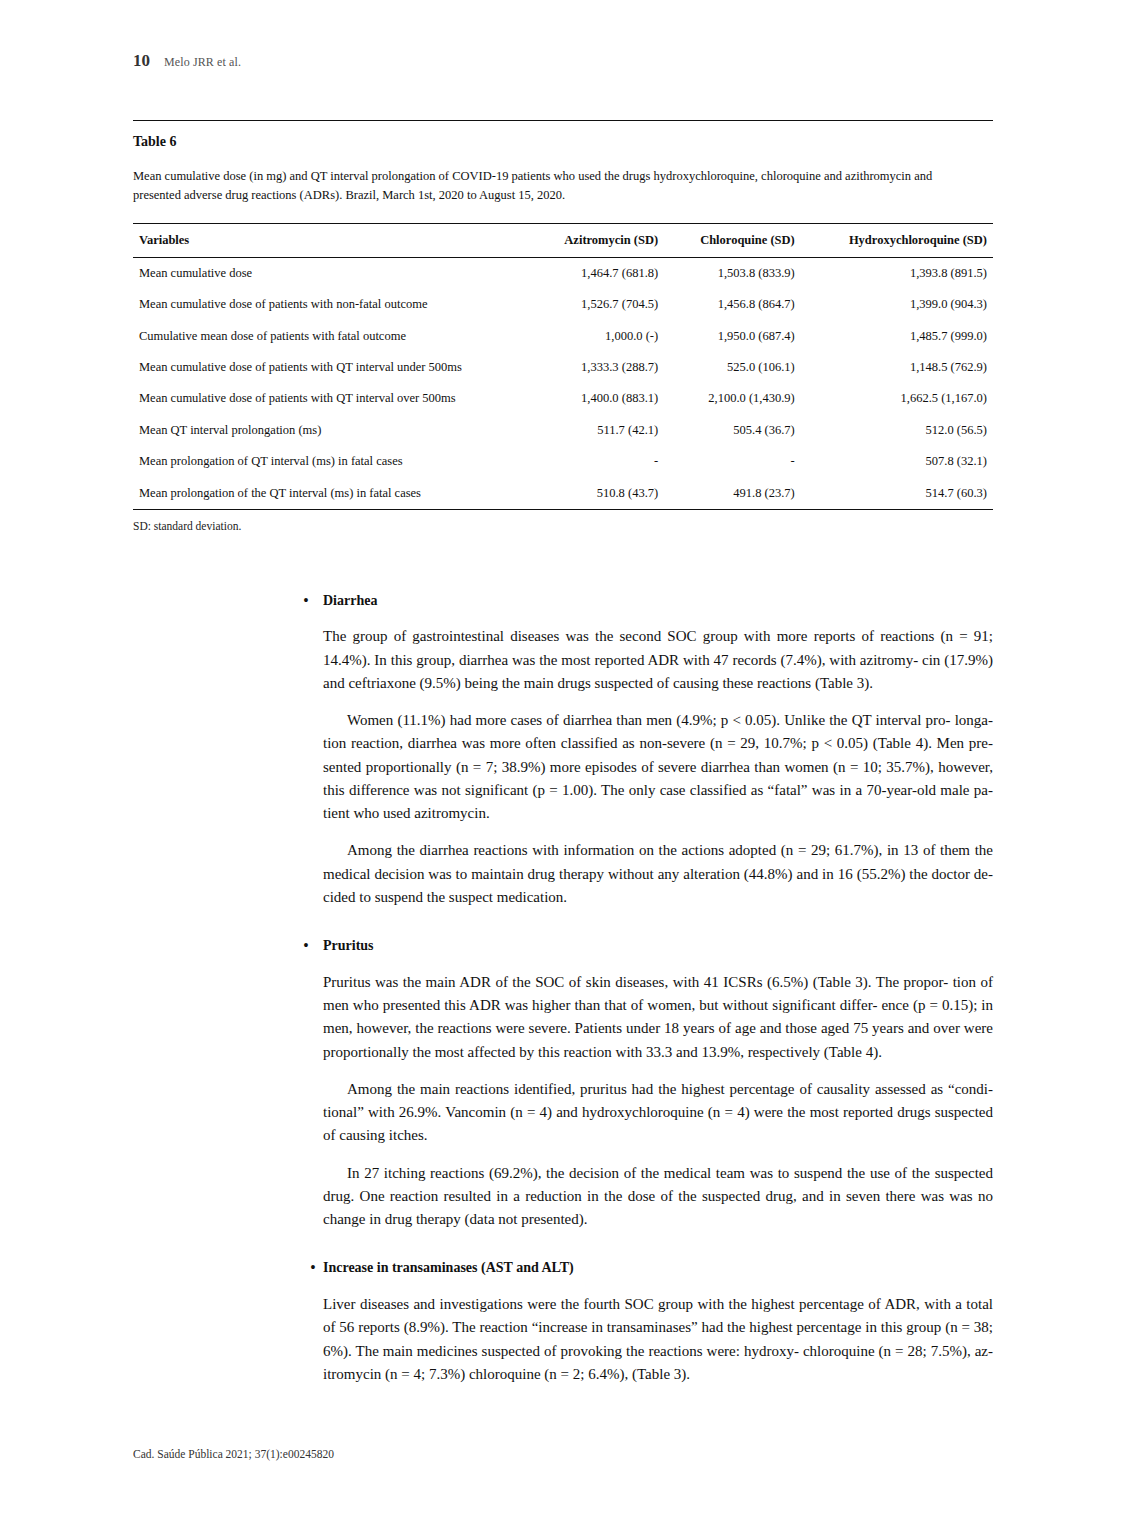10 Melo JRR et al.
Table 6
Mean cumulative dose (in mg) and QT interval prolongation of COVID-19 patients who used the drugs hydroxychloroquine, chloroquine and azithromycin and presented adverse drug reactions (ADRs). Brazil, March 1st, 2020 to August 15, 2020.
| Variables | Azitromycin (SD) | Chloroquine (SD) | Hydroxychloroquine (SD) |
| --- | --- | --- | --- |
| Mean cumulative dose | 1,464.7 (681.8) | 1,503.8 (833.9) | 1,393.8 (891.5) |
| Mean cumulative dose of patients with non-fatal outcome | 1,526.7 (704.5) | 1,456.8 (864.7) | 1,399.0 (904.3) |
| Cumulative mean dose of patients with fatal outcome | 1,000.0 (-) | 1,950.0 (687.4) | 1,485.7 (999.0) |
| Mean cumulative dose of patients with QT interval under 500ms | 1,333.3 (288.7) | 525.0 (106.1) | 1,148.5 (762.9) |
| Mean cumulative dose of patients with QT interval over 500ms | 1,400.0 (883.1) | 2,100.0 (1,430.9) | 1,662.5 (1,167.0) |
| Mean QT interval prolongation (ms) | 511.7 (42.1) | 505.4 (36.7) | 512.0 (56.5) |
| Mean prolongation of QT interval (ms) in fatal cases | - | - | 507.8 (32.1) |
| Mean prolongation of the QT interval (ms) in fatal cases | 510.8 (43.7) | 491.8 (23.7) | 514.7 (60.3) |
SD: standard deviation.
Diarrhea
The group of gastrointestinal diseases was the second SOC group with more reports of reactions (n = 91; 14.4%). In this group, diarrhea was the most reported ADR with 47 records (7.4%), with azitromy- cin (17.9%) and ceftriaxone (9.5%) being the main drugs suspected of causing these reactions (Table 3).
Women (11.1%) had more cases of diarrhea than men (4.9%; p < 0.05). Unlike the QT interval pro- longation reaction, diarrhea was more often classified as non-severe (n = 29, 10.7%; p < 0.05) (Table 4). Men presented proportionally (n = 7; 38.9%) more episodes of severe diarrhea than women (n = 10; 35.7%), however, this difference was not significant (p = 1.00). The only case classified as “fatal” was in a 70-year-old male patient who used azitromycin.
Among the diarrhea reactions with information on the actions adopted (n = 29; 61.7%), in 13 of them the medical decision was to maintain drug therapy without any alteration (44.8%) and in 16 (55.2%) the doctor decided to suspend the suspect medication.
Pruritus
Pruritus was the main ADR of the SOC of skin diseases, with 41 ICSRs (6.5%) (Table 3). The propor- tion of men who presented this ADR was higher than that of women, but without significant differ- ence (p = 0.15); in men, however, the reactions were severe. Patients under 18 years of age and those aged 75 years and over were proportionally the most affected by this reaction with 33.3 and 13.9%, respectively (Table 4).
Among the main reactions identified, pruritus had the highest percentage of causality assessed as “conditional” with 26.9%. Vancomin (n = 4) and hydroxychloroquine (n = 4) were the most reported drugs suspected of causing itches.
In 27 itching reactions (69.2%), the decision of the medical team was to suspend the use of the suspected drug. One reaction resulted in a reduction in the dose of the suspected drug, and in seven there was was no change in drug therapy (data not presented).
Increase in transaminases (AST and ALT)
Liver diseases and investigations were the fourth SOC group with the highest percentage of ADR, with a total of 56 reports (8.9%). The reaction “increase in transaminases” had the highest percentage in this group (n = 38; 6%). The main medicines suspected of provoking the reactions were: hydroxy- chloroquine (n = 28; 7.5%), azitromycin (n = 4; 7.3%) chloroquine (n = 2; 6.4%), (Table 3).
Cad. Saúde Pública 2021; 37(1):e00245820